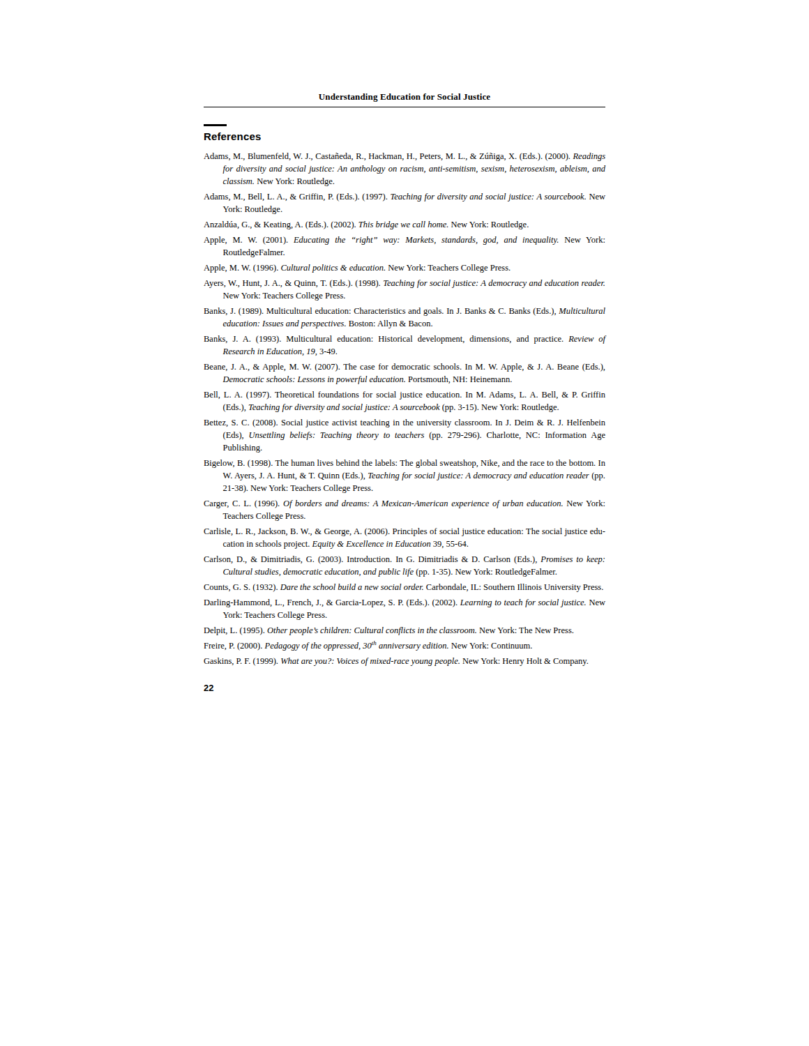Understanding Education for Social Justice
References
Adams, M., Blumenfeld, W. J., Castañeda, R., Hackman, H., Peters, M. L., & Zúñiga, X. (Eds.). (2000). Readings for diversity and social justice: An anthology on racism, anti-semitism, sexism, heterosexism, ableism, and classism. New York: Routledge.
Adams, M., Bell, L. A., & Griffin, P. (Eds.). (1997). Teaching for diversity and social justice: A sourcebook. New York: Routledge.
Anzaldúa, G., & Keating, A. (Eds.). (2002). This bridge we call home. New York: Routledge.
Apple, M. W. (2001). Educating the “right” way: Markets, standards, god, and inequality. New York: RoutledgeFalmer.
Apple, M. W. (1996). Cultural politics & education. New York: Teachers College Press.
Ayers, W., Hunt, J. A., & Quinn, T. (Eds.). (1998). Teaching for social justice: A democracy and education reader. New York: Teachers College Press.
Banks, J. (1989). Multicultural education: Characteristics and goals. In J. Banks & C. Banks (Eds.), Multicultural education: Issues and perspectives. Boston: Allyn & Bacon.
Banks, J. A. (1993). Multicultural education: Historical development, dimensions, and practice. Review of Research in Education, 19, 3-49.
Beane, J. A., & Apple, M. W. (2007). The case for democratic schools. In M. W. Apple, & J. A. Beane (Eds.), Democratic schools: Lessons in powerful education. Portsmouth, NH: Heinemann.
Bell, L. A. (1997). Theoretical foundations for social justice education. In M. Adams, L. A. Bell, & P. Griffin (Eds.), Teaching for diversity and social justice: A sourcebook (pp. 3-15). New York: Routledge.
Bettez, S. C. (2008). Social justice activist teaching in the university classroom. In J. Deim & R. J. Helfenbein (Eds), Unsettling beliefs: Teaching theory to teachers (pp. 279-296). Charlotte, NC: Information Age Publishing.
Bigelow, B. (1998). The human lives behind the labels: The global sweatshop, Nike, and the race to the bottom. In W. Ayers, J. A. Hunt, & T. Quinn (Eds.), Teaching for social justice: A democracy and education reader (pp. 21-38). New York: Teachers College Press.
Carger, C. L. (1996). Of borders and dreams: A Mexican-American experience of urban education. New York: Teachers College Press.
Carlisle, L. R., Jackson, B. W., & George, A. (2006). Principles of social justice education: The social justice education in schools project. Equity & Excellence in Education 39, 55-64.
Carlson, D., & Dimitriadis, G. (2003). Introduction. In G. Dimitriadis & D. Carlson (Eds.), Promises to keep: Cultural studies, democratic education, and public life (pp. 1-35). New York: RoutledgeFalmer.
Counts, G. S. (1932). Dare the school build a new social order. Carbondale, IL: Southern Illinois University Press.
Darling-Hammond, L., French, J., & Garcia-Lopez, S. P. (Eds.). (2002). Learning to teach for social justice. New York: Teachers College Press.
Delpit, L. (1995). Other people’s children: Cultural conflicts in the classroom. New York: The New Press.
Freire, P. (2000). Pedagogy of the oppressed, 30th anniversary edition. New York: Continuum.
Gaskins, P. F. (1999). What are you?: Voices of mixed-race young people. New York: Henry Holt & Company.
22